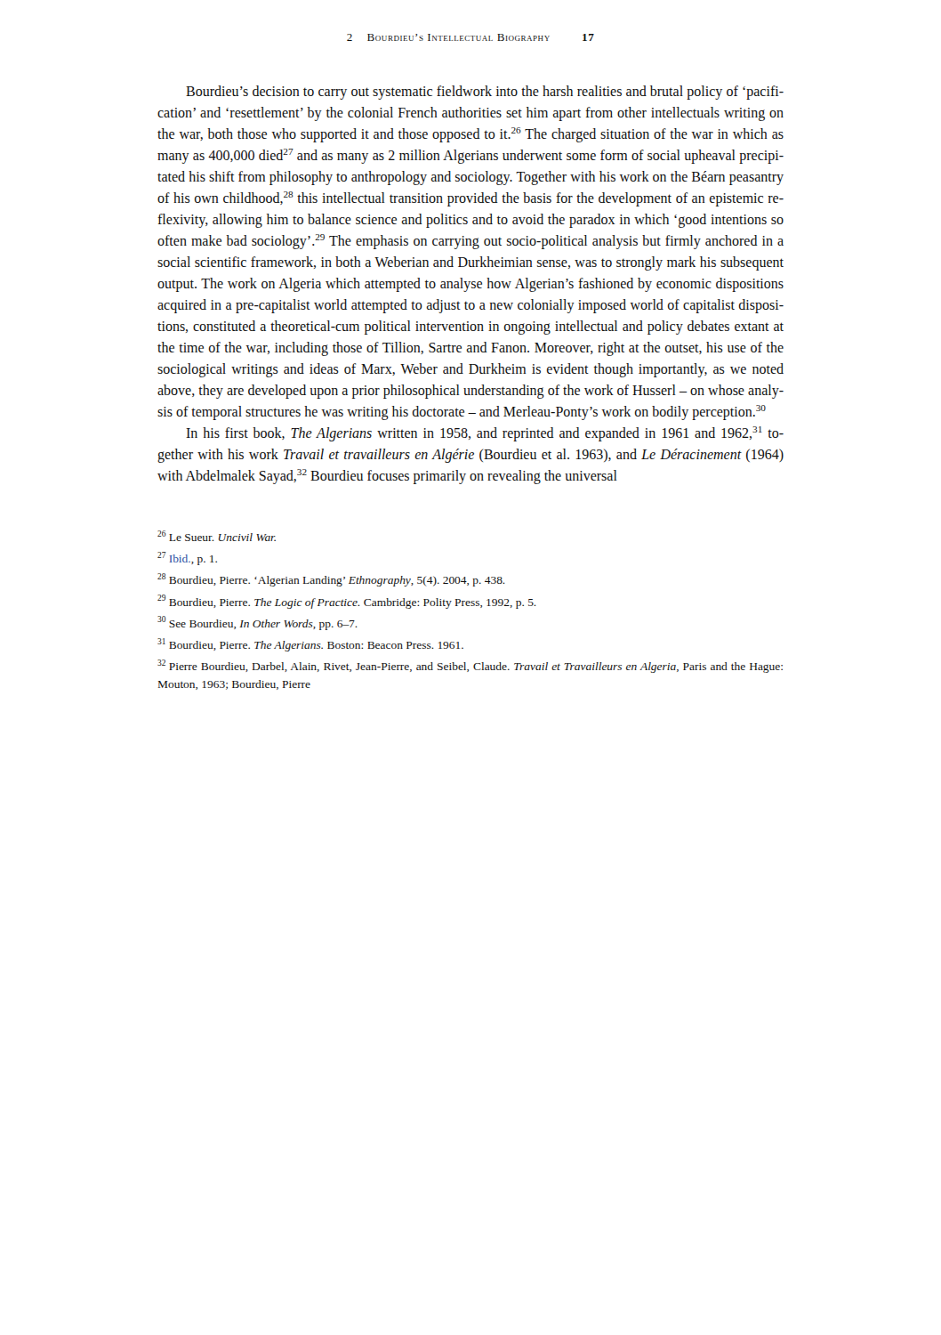2 Bourdieu’s Intellectual Biography 17
Bourdieu’s decision to carry out systematic fieldwork into the harsh realities and brutal policy of ‘pacification’ and ‘resettlement’ by the colonial French authorities set him apart from other intellectuals writing on the war, both those who supported it and those opposed to it.26 The charged situation of the war in which as many as 400,000 died27 and as many as 2 million Algerians underwent some form of social upheaval precipitated his shift from philosophy to anthropology and sociology. Together with his work on the Béarn peasantry of his own childhood,28 this intellectual transition provided the basis for the development of an epistemic reflexivity, allowing him to balance science and politics and to avoid the paradox in which ‘good intentions so often make bad sociology’.29 The emphasis on carrying out socio-political analysis but firmly anchored in a social scientific framework, in both a Weberian and Durkheimian sense, was to strongly mark his subsequent output. The work on Algeria which attempted to analyse how Algerian’s fashioned by economic dispositions acquired in a pre-capitalist world attempted to adjust to a new colonially imposed world of capitalist dispositions, constituted a theoretical-cum political intervention in ongoing intellectual and policy debates extant at the time of the war, including those of Tillion, Sartre and Fanon. Moreover, right at the outset, his use of the sociological writings and ideas of Marx, Weber and Durkheim is evident though importantly, as we noted above, they are developed upon a prior philosophical understanding of the work of Husserl – on whose analysis of temporal structures he was writing his doctorate – and Merleau-Ponty’s work on bodily perception.30
In his first book, The Algerians written in 1958, and reprinted and expanded in 1961 and 1962,31 together with his work Travail et travailleurs en Algérie (Bourdieu et al. 1963), and Le Déracinement (1964) with Abdelmalek Sayad,32 Bourdieu focuses primarily on revealing the universal
26Le Sueur. Uncivil War.
27Ibid., p. 1.
28Bourdieu, Pierre. ‘Algerian Landing’ Ethnography, 5(4). 2004, p. 438.
29Bourdieu, Pierre. The Logic of Practice. Cambridge: Polity Press, 1992, p. 5.
30See Bourdieu, In Other Words, pp. 6–7.
31Bourdieu, Pierre. The Algerians. Boston: Beacon Press. 1961.
32Pierre Bourdieu, Darbel, Alain, Rivet, Jean-Pierre, and Seibel, Claude. Travail et Travailleurs en Algeria, Paris and the Hague: Mouton, 1963; Bourdieu, Pierre